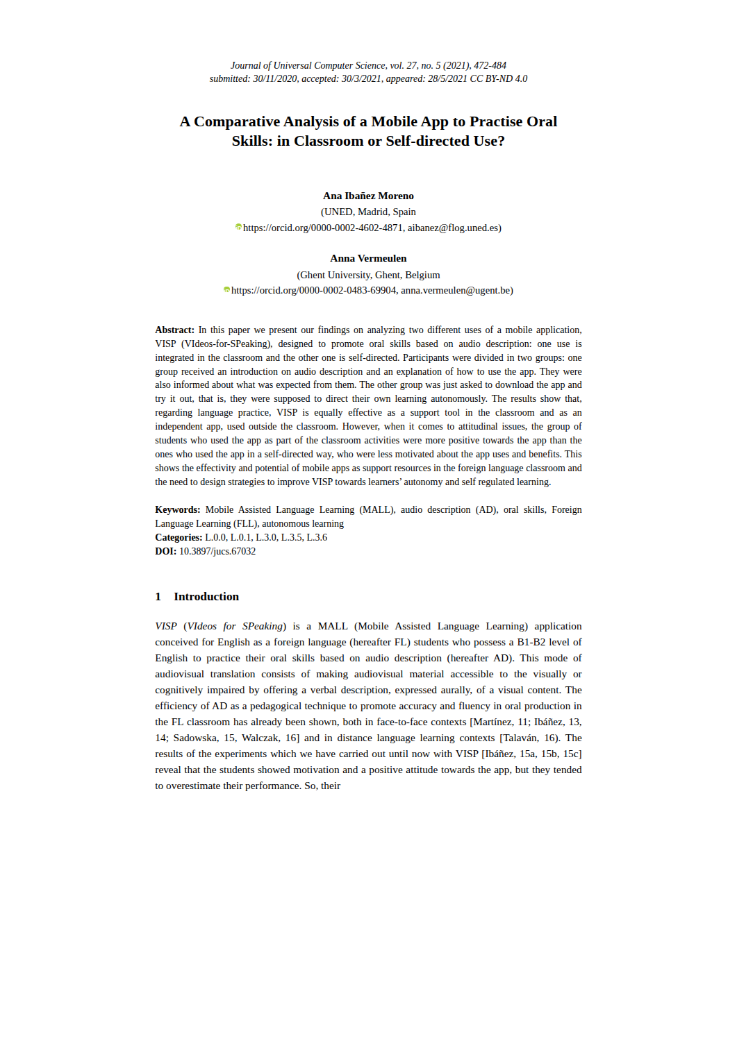Journal of Universal Computer Science, vol. 27, no. 5 (2021), 472-484
submitted: 30/11/2020, accepted: 30/3/2021, appeared: 28/5/2021 CC BY-ND 4.0
A Comparative Analysis of a Mobile App to Practise Oral
Skills: in Classroom or Self-directed Use?
Ana Ibañez Moreno
(UNED, Madrid, Spain
iDhttps://orcid.org/0000-0002-4602-4871, aibanez@flog.uned.es)
Anna Vermeulen
(Ghent University, Ghent, Belgium
iDhttps://orcid.org/0000-0002-0483-69904, anna.vermeulen@ugent.be)
Abstract: In this paper we present our findings on analyzing two different uses of a mobile application, VISP (VIdeos-for-SPeaking), designed to promote oral skills based on audio description: one use is integrated in the classroom and the other one is self-directed. Participants were divided in two groups: one group received an introduction on audio description and an explanation of how to use the app. They were also informed about what was expected from them. The other group was just asked to download the app and try it out, that is, they were supposed to direct their own learning autonomously. The results show that, regarding language practice, VISP is equally effective as a support tool in the classroom and as an independent app, used outside the classroom. However, when it comes to attitudinal issues, the group of students who used the app as part of the classroom activities were more positive towards the app than the ones who used the app in a self-directed way, who were less motivated about the app uses and benefits. This shows the effectivity and potential of mobile apps as support resources in the foreign language classroom and the need to design strategies to improve VISP towards learners’ autonomy and self regulated learning.
Keywords: Mobile Assisted Language Learning (MALL), audio description (AD), oral skills, Foreign Language Learning (FLL), autonomous learning
Categories: L.0.0, L.0.1, L.3.0, L.3.5, L.3.6
DOI: 10.3897/jucs.67032
1 Introduction
VISP (VIdeos for SPeaking) is a MALL (Mobile Assisted Language Learning) application conceived for English as a foreign language (hereafter FL) students who possess a B1-B2 level of English to practice their oral skills based on audio description (hereafter AD). This mode of audiovisual translation consists of making audiovisual material accessible to the visually or cognitively impaired by offering a verbal description, expressed aurally, of a visual content. The efficiency of AD as a pedagogical technique to promote accuracy and fluency in oral production in the FL classroom has already been shown, both in face-to-face contexts [Martínez, 11; Ibáñez, 13, 14; Sadowska, 15, Walczak, 16] and in distance language learning contexts [Talaván, 16). The results of the experiments which we have carried out until now with VISP [Ibáñez, 15a, 15b, 15c] reveal that the students showed motivation and a positive attitude towards the app, but they tended to overestimate their performance. So, their